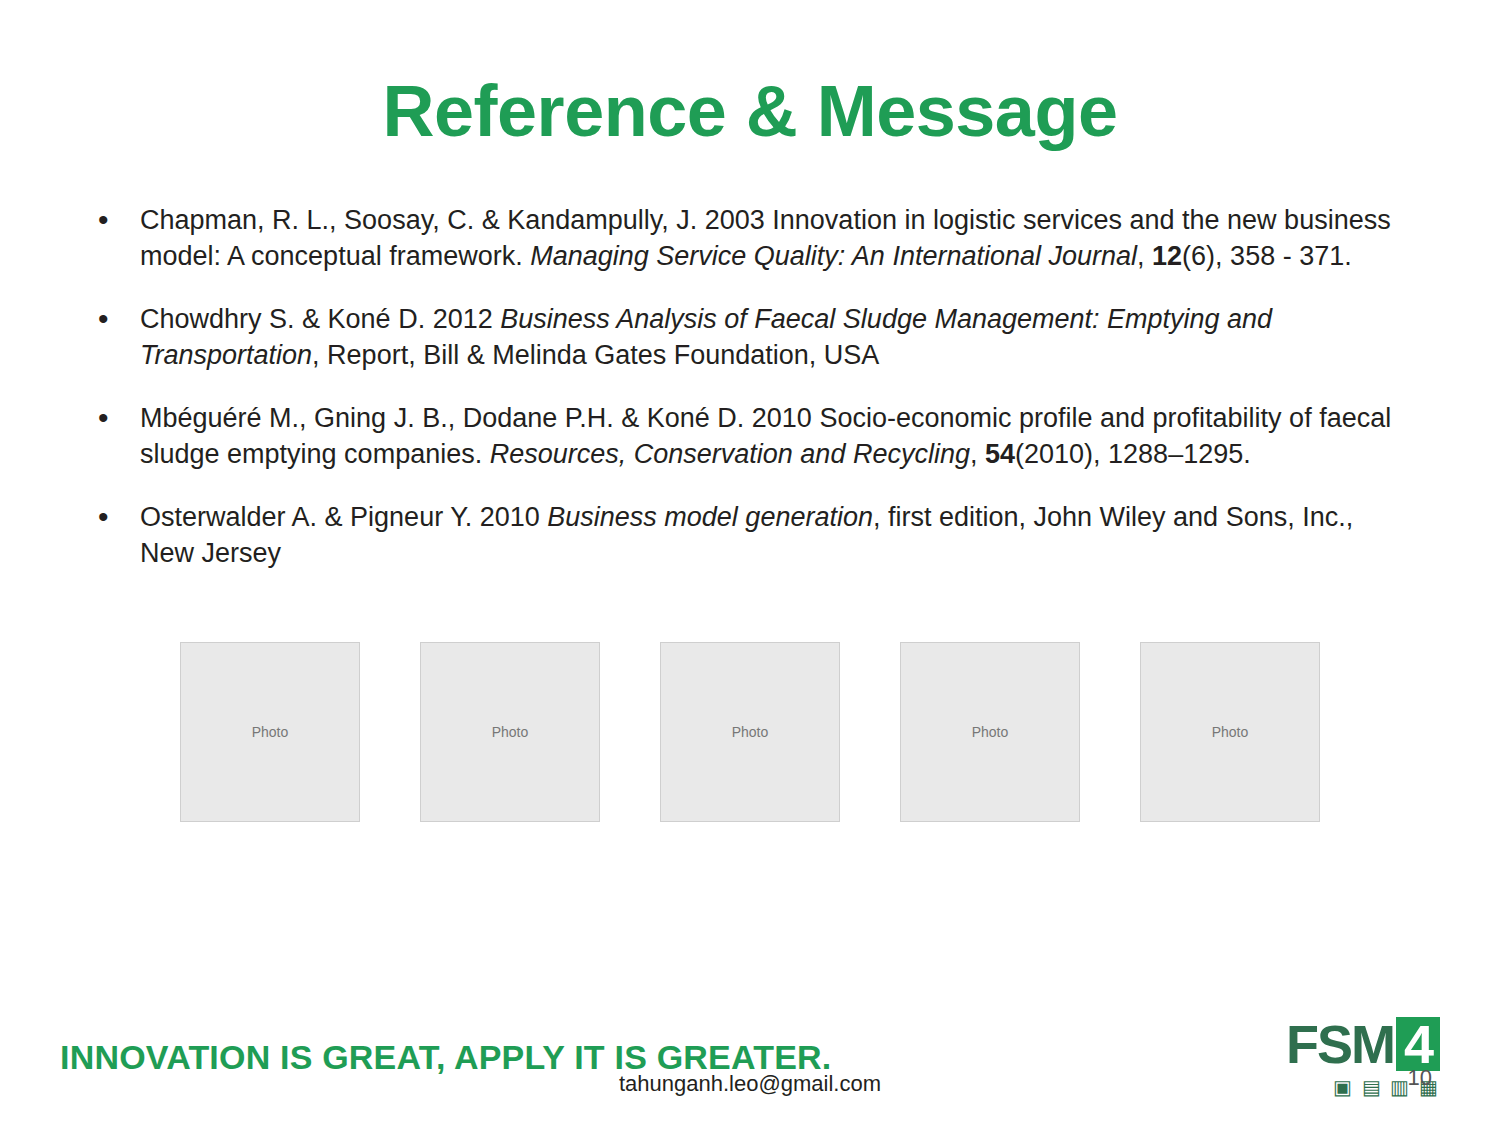Reference & Message
Chapman, R. L., Soosay, C. & Kandampully, J. 2003 Innovation in logistic services and the new business model: A conceptual framework. Managing Service Quality: An International Journal, 12(6), 358 - 371.
Chowdhry S. & Koné D. 2012 Business Analysis of Faecal Sludge Management: Emptying and Transportation, Report, Bill & Melinda Gates Foundation, USA
Mbéguéré M., Gning J. B., Dodane P.H. & Koné D. 2010 Socio-economic profile and profitability of faecal sludge emptying companies. Resources, Conservation and Recycling, 54(2010), 1288–1295.
Osterwalder A. & Pigneur Y. 2010 Business model generation, first edition, John Wiley and Sons, Inc., New Jersey
Photo
Photo
Photo
Photo
Photo
INNOVATION IS GREAT, APPLY IT IS GREATER.
tahunganh.leo@gmail.com
FSM4
▣ ▤ ▥ ▦
10